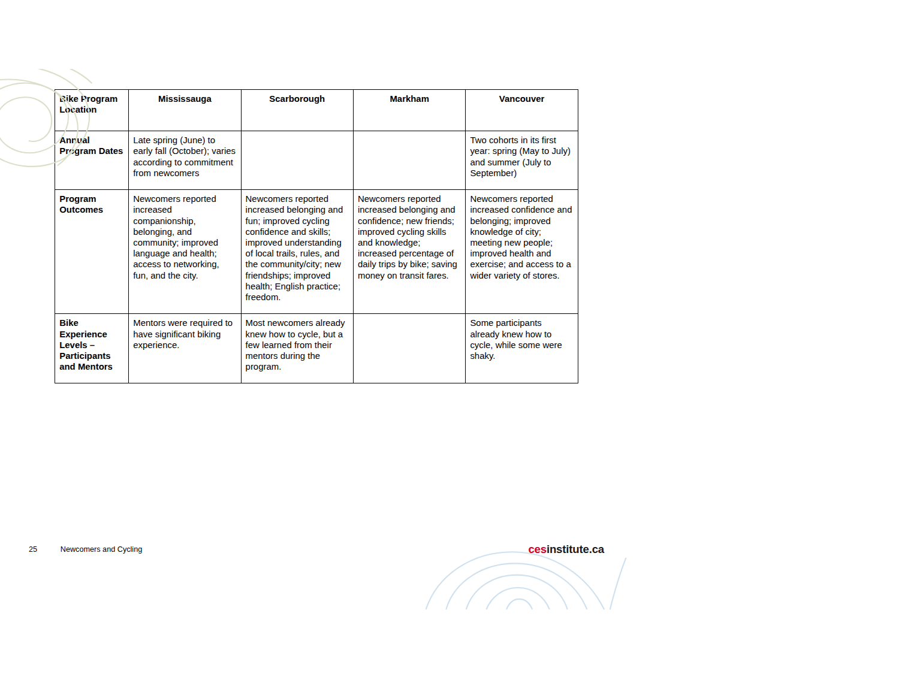| Bike Program Location | Mississauga | Scarborough | Markham | Vancouver |
| --- | --- | --- | --- | --- |
| Annual Program Dates | Late spring (June) to early fall (October); varies according to commitment from newcomers | | | Two cohorts in its first year: spring (May to July) and summer (July to September) |
| Program Outcomes | Newcomers reported increased companionship, belonging, and community; improved language and health; access to networking, fun, and the city. | Newcomers reported increased belonging and fun; improved cycling confidence and skills; improved understanding of local trails, rules, and the community/city; new friendships; improved health; English practice; freedom. | Newcomers reported increased belonging and confidence; new friends; improved cycling skills and knowledge; increased percentage of daily trips by bike; saving money on transit fares. | Newcomers reported increased confidence and belonging; improved knowledge of city; meeting new people; improved health and exercise; and access to a wider variety of stores. |
| Bike Experience Levels – Participants and Mentors | Mentors were required to have significant biking experience. | Most newcomers already knew how to cycle, but a few learned from their mentors during the program. | | Some participants already knew how to cycle, while some were shaky. |
25
Newcomers and Cycling
ces institute.ca